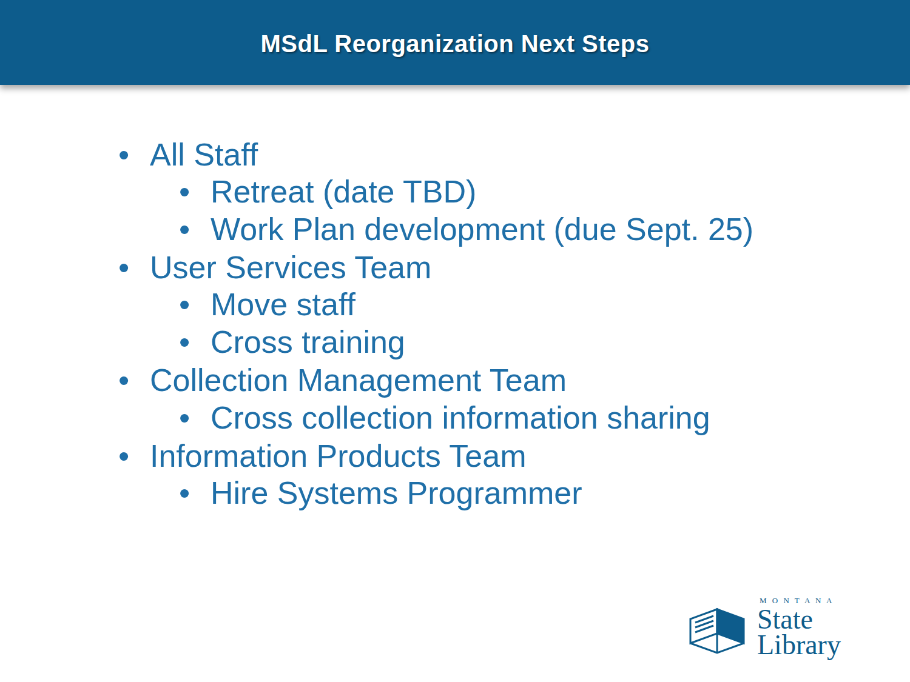MSdL Reorganization Next Steps
All Staff
Retreat (date TBD)
Work Plan development (due Sept. 25)
User Services Team
Move staff
Cross training
Collection Management Team
Cross collection information sharing
Information Products Team
Hire Systems Programmer
M O N T A N A
State
Library